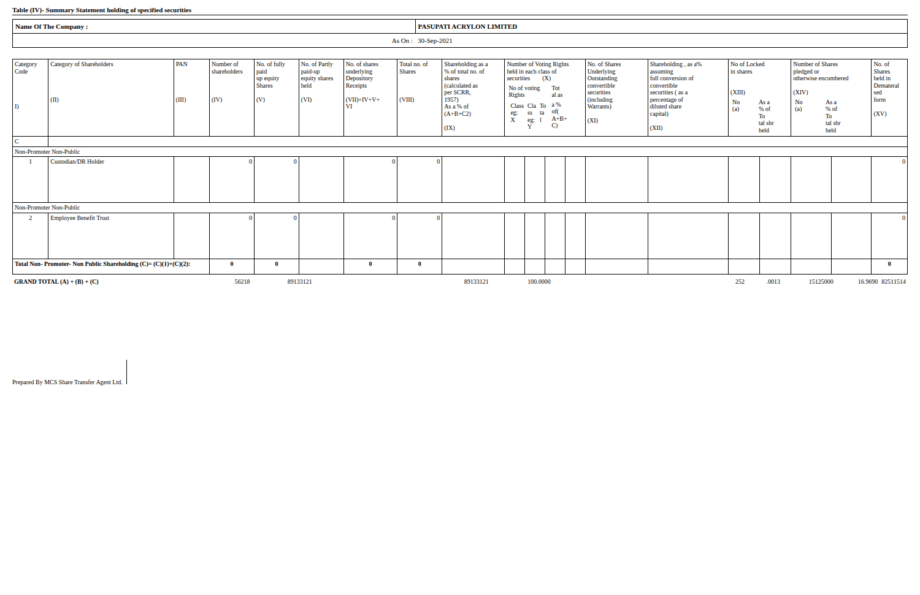Table (IV)- Summary Statement holding of specified securities
| Name Of The Company : | PASUPATI ACRYLON LIMITED |
| As On : | 30-Sep-2021 |
| Category Code I) | Category of Shareholders (II) | PAN (III) | Number of shareholders (IV) | No. of fully paid up equity Shares (V) | No. of Partly paid-up equity shares held (VI) | No. of shares underlying Depository Receipts (VII)=IV+V+ VI | Total no. of Shares (VIII) | Shareholding as a % of total no. of shares (calculated as per SCRR, 1957) As a % of (A+B+C2) (IX) | Number of Voting Rights held in each class of securities (X) / No of voting Rights / Tot al as / / --- / --- / / / Class eg: X / Cla ss eg: Y / To ta l / / --- / --- / --- / / a % of( A+B+ C) / | No. of Shares Underlying Outstanding convertible securities (including Warrants) (XI) | Shareholding , as a% assuming full conversion of convertible securities ( as a percentage of diluted share capital) (XII) | No of Locked in shares (XIII) / No (a) / As a % of To tal shr held / / --- / --- / | Number of Shares pledged or otherwise encumbered (XIV) / No (a) / As a % of To tal shr held / / --- / --- / | No. of Shares held in Demateral sed form (XV) |
| --- | --- | --- | --- | --- | --- | --- | --- | --- | --- | --- | --- | --- | --- | --- |
| C | |
| Non-Promoter Non-Public |
| 1 | Custodian/DR Holder | | 0 | 0 | | 0 | 0 | | | | | | | | | | | | 0 |
| Non-Promoter Non-Public |
| 2 | Employee Benefit Trust | | 0 | 0 | | 0 | 0 | | | | | | | | | | | | 0 |
| Total Non- Promoter- Non Public Shareholding (C)= (C)(1)+(C)(2): | 0 | 0 | | 0 | 0 | | | | | | | | | | | | 0 |
| GRAND TOTAL (A) + (B) + (C) | 56218 | 89133121 | | 89133121 | 100.0000 | | 252 | .0013 | 15125000 | 16.9690 | 82511514 |
Prepared By MCS Share Transfer Agent Ltd.